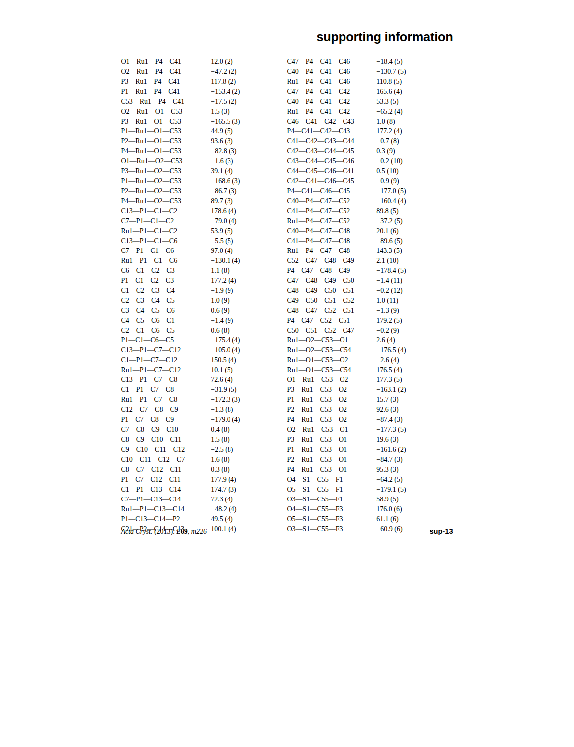supporting information
| O1—Ru1—P4—C41 | 12.0 (2) | C47—P4—C41—C46 | −18.4 (5) |
| O2—Ru1—P4—C41 | −47.2 (2) | C40—P4—C41—C46 | −130.7 (5) |
| P3—Ru1—P4—C41 | 117.8 (2) | Ru1—P4—C41—C46 | 110.8 (5) |
| P1—Ru1—P4—C41 | −153.4 (2) | C47—P4—C41—C42 | 165.6 (4) |
| C53—Ru1—P4—C41 | −17.5 (2) | C40—P4—C41—C42 | 53.3 (5) |
| O2—Ru1—O1—C53 | 1.5 (3) | Ru1—P4—C41—C42 | −65.2 (4) |
| P3—Ru1—O1—C53 | −165.5 (3) | C46—C41—C42—C43 | 1.0 (8) |
| P1—Ru1—O1—C53 | 44.9 (5) | P4—C41—C42—C43 | 177.2 (4) |
| P2—Ru1—O1—C53 | 93.6 (3) | C41—C42—C43—C44 | −0.7 (8) |
| P4—Ru1—O1—C53 | −82.8 (3) | C42—C43—C44—C45 | 0.3 (9) |
| O1—Ru1—O2—C53 | −1.6 (3) | C43—C44—C45—C46 | −0.2 (10) |
| P3—Ru1—O2—C53 | 39.1 (4) | C44—C45—C46—C41 | 0.5 (10) |
| P1—Ru1—O2—C53 | −168.6 (3) | C42—C41—C46—C45 | −0.9 (9) |
| P2—Ru1—O2—C53 | −86.7 (3) | P4—C41—C46—C45 | −177.0 (5) |
| P4—Ru1—O2—C53 | 89.7 (3) | C40—P4—C47—C52 | −160.4 (4) |
| C13—P1—C1—C2 | 178.6 (4) | C41—P4—C47—C52 | 89.8 (5) |
| C7—P1—C1—C2 | −79.0 (4) | Ru1—P4—C47—C52 | −37.2 (5) |
| Ru1—P1—C1—C2 | 53.9 (5) | C40—P4—C47—C48 | 20.1 (6) |
| C13—P1—C1—C6 | −5.5 (5) | C41—P4—C47—C48 | −89.6 (5) |
| C7—P1—C1—C6 | 97.0 (4) | Ru1—P4—C47—C48 | 143.3 (5) |
| Ru1—P1—C1—C6 | −130.1 (4) | C52—C47—C48—C49 | 2.1 (10) |
| C6—C1—C2—C3 | 1.1 (8) | P4—C47—C48—C49 | −178.4 (5) |
| P1—C1—C2—C3 | 177.2 (4) | C47—C48—C49—C50 | −1.4 (11) |
| C1—C2—C3—C4 | −1.9 (9) | C48—C49—C50—C51 | −0.2 (12) |
| C2—C3—C4—C5 | 1.0 (9) | C49—C50—C51—C52 | 1.0 (11) |
| C3—C4—C5—C6 | 0.6 (9) | C48—C47—C52—C51 | −1.3 (9) |
| C4—C5—C6—C1 | −1.4 (9) | P4—C47—C52—C51 | 179.2 (5) |
| C2—C1—C6—C5 | 0.6 (8) | C50—C51—C52—C47 | −0.2 (9) |
| P1—C1—C6—C5 | −175.4 (4) | Ru1—O2—C53—O1 | 2.6 (4) |
| C13—P1—C7—C12 | −105.0 (4) | Ru1—O2—C53—C54 | −176.5 (4) |
| C1—P1—C7—C12 | 150.5 (4) | Ru1—O1—C53—O2 | −2.6 (4) |
| Ru1—P1—C7—C12 | 10.1 (5) | Ru1—O1—C53—C54 | 176.5 (4) |
| C13—P1—C7—C8 | 72.6 (4) | O1—Ru1—C53—O2 | 177.3 (5) |
| C1—P1—C7—C8 | −31.9 (5) | P3—Ru1—C53—O2 | −163.1 (2) |
| Ru1—P1—C7—C8 | −172.3 (3) | P1—Ru1—C53—O2 | 15.7 (3) |
| C12—C7—C8—C9 | −1.3 (8) | P2—Ru1—C53—O2 | 92.6 (3) |
| P1—C7—C8—C9 | −179.0 (4) | P4—Ru1—C53—O2 | −87.4 (3) |
| C7—C8—C9—C10 | 0.4 (8) | O2—Ru1—C53—O1 | −177.3 (5) |
| C8—C9—C10—C11 | 1.5 (8) | P3—Ru1—C53—O1 | 19.6 (3) |
| C9—C10—C11—C12 | −2.5 (8) | P1—Ru1—C53—O1 | −161.6 (2) |
| C10—C11—C12—C7 | 1.6 (8) | P2—Ru1—C53—O1 | −84.7 (3) |
| C8—C7—C12—C11 | 0.3 (8) | P4—Ru1—C53—O1 | 95.3 (3) |
| P1—C7—C12—C11 | 177.9 (4) | O4—S1—C55—F1 | −64.2 (5) |
| C1—P1—C13—C14 | 174.7 (3) | O5—S1—C55—F1 | −179.1 (5) |
| C7—P1—C13—C14 | 72.3 (4) | O3—S1—C55—F1 | 58.9 (5) |
| Ru1—P1—C13—C14 | −48.2 (4) | O4—S1—C55—F3 | 176.0 (6) |
| P1—C13—C14—P2 | 49.5 (4) | O5—S1—C55—F3 | 61.1 (6) |
| C21—P2—C14—C13 | 100.1 (4) | O3—S1—C55—F3 | −60.9 (6) |
Acta Cryst. (2013). E69, m226
sup-13